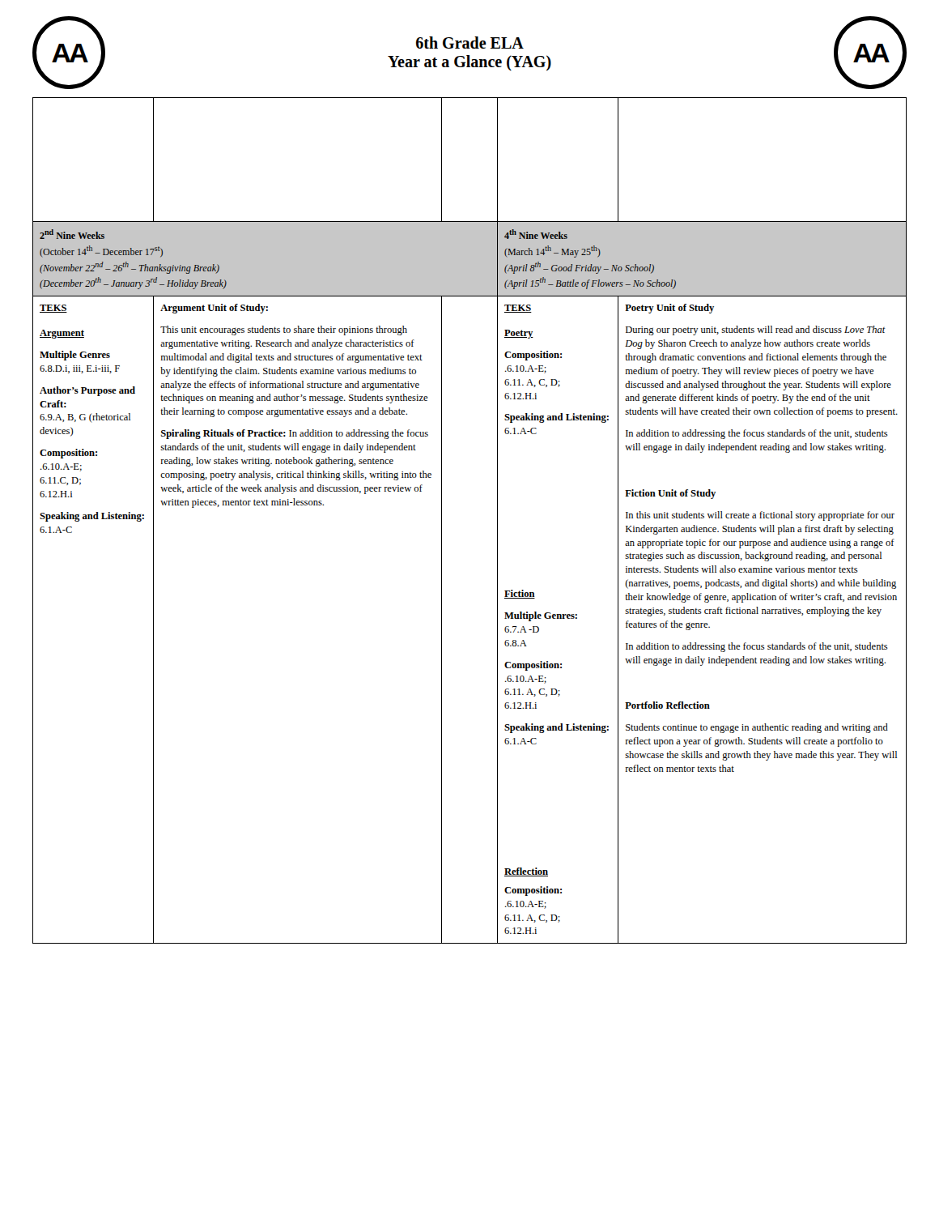AA
6th Grade ELA
Year at a Glance (YAG)
AA
| 2 nd Nine Weeks (October 14 th – December 17 st ) (November 22 nd – 26 th – Thanksgiving Break) (December 20 th – January 3 rd – Holiday Break) | 4 th Nine Weeks (March 14 th – May 25 th ) (April 8 th – Good Friday – No School) (April 15 th – Battle of Flowers – No School) |
| TEKS Argument Multiple Genres 6.8.D.i, iii, E.i-iii, F Author’s Purpose and Craft: 6.9.A, B, G (rhetorical devices) Composition: .6.10.A-E; 6.11.C, D; 6.12.H.i Speaking and Listening: 6.1.A-C | Argument Unit of Study: This unit encourages students to share their opinions through argumentative writing. Research and analyze characteristics of multimodal and digital texts and structures of argumentative text by identifying the claim. Students examine various mediums to analyze the effects of informational structure and argumentative techniques on meaning and author’s message. Students synthesize their learning to compose argumentative essays and a debate. Spiraling Rituals of Practice: In addition to addressing the focus standards of the unit, students will engage in daily independent reading, low stakes writing. notebook gathering, sentence composing, poetry analysis, critical thinking skills, writing into the week, article of the week analysis and discussion, peer review of written pieces, mentor text mini-lessons. | | TEKS Poetry Composition: .6.10.A-E; 6.11. A, C, D; 6.12.H.i Speaking and Listening: 6.1.A-C Fiction Multiple Genres: 6.7.A -D 6.8.A Composition: .6.10.A-E; 6.11. A, C, D; 6.12.H.i Speaking and Listening: 6.1.A-C Reflection Composition: .6.10.A-E; 6.11. A, C, D; 6.12.H.i | Poetry Unit of Study During our poetry unit, students will read and discuss Love That Dog by Sharon Creech to analyze how authors create worlds through dramatic conventions and fictional elements through the medium of poetry. They will review pieces of poetry we have discussed and analysed throughout the year. Students will explore and generate different kinds of poetry. By the end of the unit students will have created their own collection of poems to present. In addition to addressing the focus standards of the unit, students will engage in daily independent reading and low stakes writing. Fiction Unit of Study In this unit students will create a fictional story appropriate for our Kindergarten audience. Students will plan a first draft by selecting an appropriate topic for our purpose and audience using a range of strategies such as discussion, background reading, and personal interests. Students will also examine various mentor texts (narratives, poems, podcasts, and digital shorts) and while building their knowledge of genre, application of writer’s craft, and revision strategies, students craft fictional narratives, employing the key features of the genre. In addition to addressing the focus standards of the unit, students will engage in daily independent reading and low stakes writing. Portfolio Reflection Students continue to engage in authentic reading and writing and reflect upon a year of growth. Students will create a portfolio to showcase the skills and growth they have made this year. They will reflect on mentor texts that |